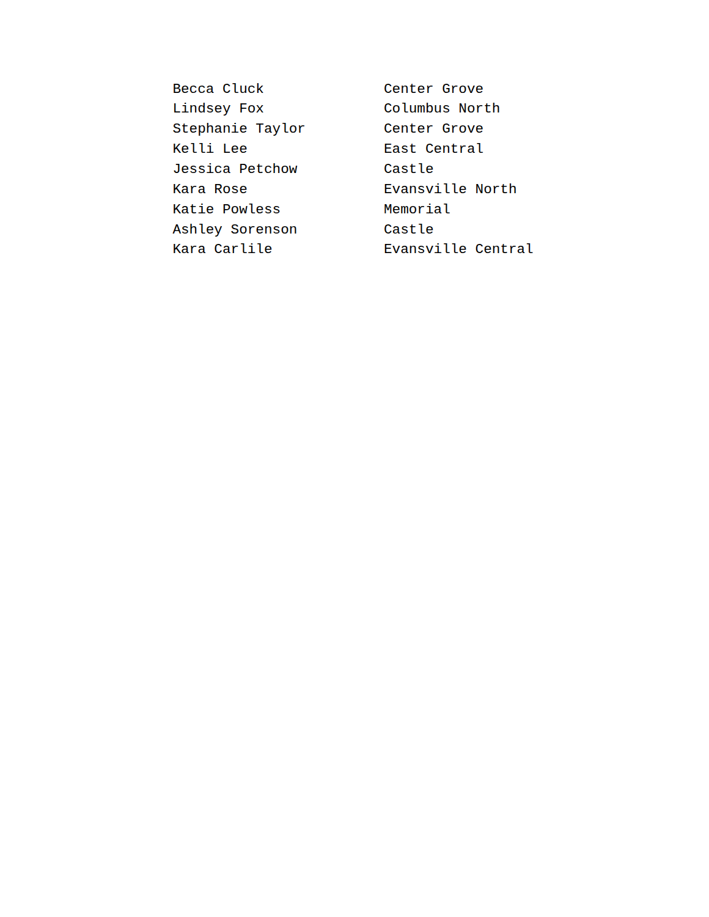| Becca Cluck | Center Grove |
| Lindsey Fox | Columbus North |
| Stephanie Taylor | Center Grove |
| Kelli Lee | East Central |
| Jessica Petchow | Castle |
| Kara Rose | Evansville North |
| Katie Powless | Memorial |
| Ashley Sorenson | Castle |
| Kara Carlile | Evansville Central |